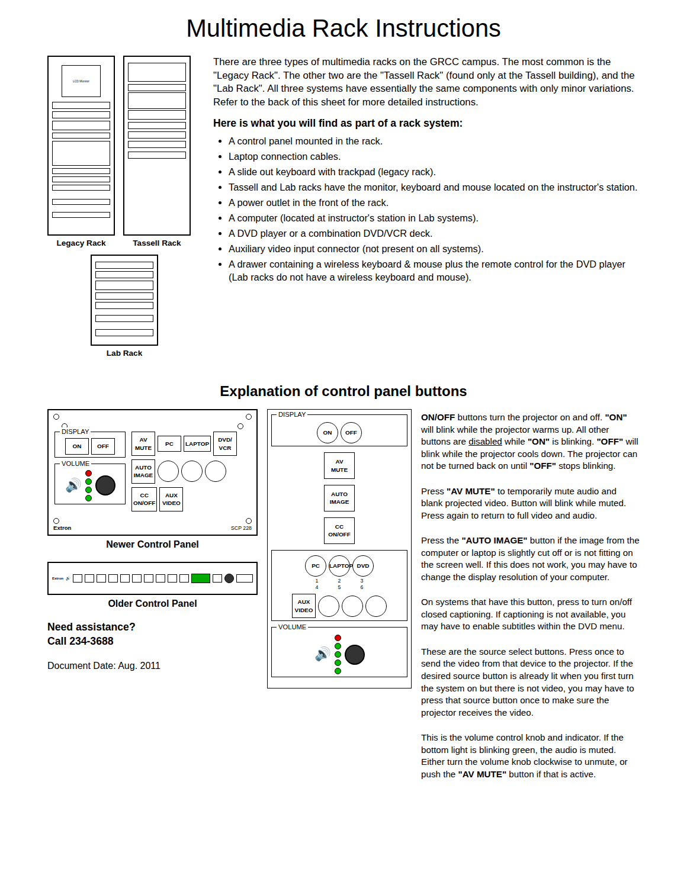Multimedia Rack Instructions
LCD Monitor
Legacy Rack
Tassell Rack
Lab Rack
There are three types of multimedia racks on the GRCC campus. The most common is the "Legacy Rack". The other two are the "Tassell Rack" (found only at the Tassell building), and the "Lab Rack". All three systems have essentially the same components with only minor variations.
Refer to the back of this sheet for more detailed instructions.
Here is what you will find as part of a rack system:
A control panel mounted in the rack.
Laptop connection cables.
A slide out keyboard with trackpad (legacy rack).
Tassell and Lab racks have the monitor, keyboard and mouse located on the instructor's station.
A power outlet in the front of the rack.
A computer (located at instructor's station in Lab systems).
A DVD player or a combination DVD/VCR deck.
Auxiliary video input connector (not present on all systems).
A drawer containing a wireless keyboard & mouse plus the remote control for the DVD player (Lab racks do not have a wireless keyboard and mouse).
Explanation of control panel buttons
DISPLAY
ON OFF
VOLUME
🔊
AV
MUTE PC LAPTOP DVD/
VCR
AUTO
IMAGE
CC
ON/OFF AUX
VIDEO
Extron
SCP 228
Newer Control Panel
Extron 🔊
Older Control Panel
Need assistance?
Call 234-3688
Document Date: Aug. 2011
DISPLAY
ON OFF
AV
MUTE
AUTO
IMAGE
CC
ON/OFF
PC LAPTOP DVD
1
4 2
5 3
6
AUX
VIDEO
VOLUME
🔊
ON/OFF buttons turn the projector on and off. "ON" will blink while the projector warms up. All other buttons are disabled while "ON" is blinking. "OFF" will blink while the projector cools down. The projector can not be turned back on until "OFF" stops blinking.
Press "AV MUTE" to temporarily mute audio and blank projected video. Button will blink while muted. Press again to return to full video and audio.
Press the "AUTO IMAGE" button if the image from the computer or laptop is slightly cut off or is not fitting on the screen well. If this does not work, you may have to change the display resolution of your computer.
On systems that have this button, press to turn on/off closed captioning. If captioning is not available, you may have to enable subtitles within the DVD menu.
These are the source select buttons. Press once to send the video from that device to the projector. If the desired source button is already lit when you first turn the system on but there is not video, you may have to press that source button once to make sure the projector receives the video.
This is the volume control knob and indicator. If the bottom light is blinking green, the audio is muted. Either turn the volume knob clockwise to unmute, or push the "AV MUTE" button if that is active.